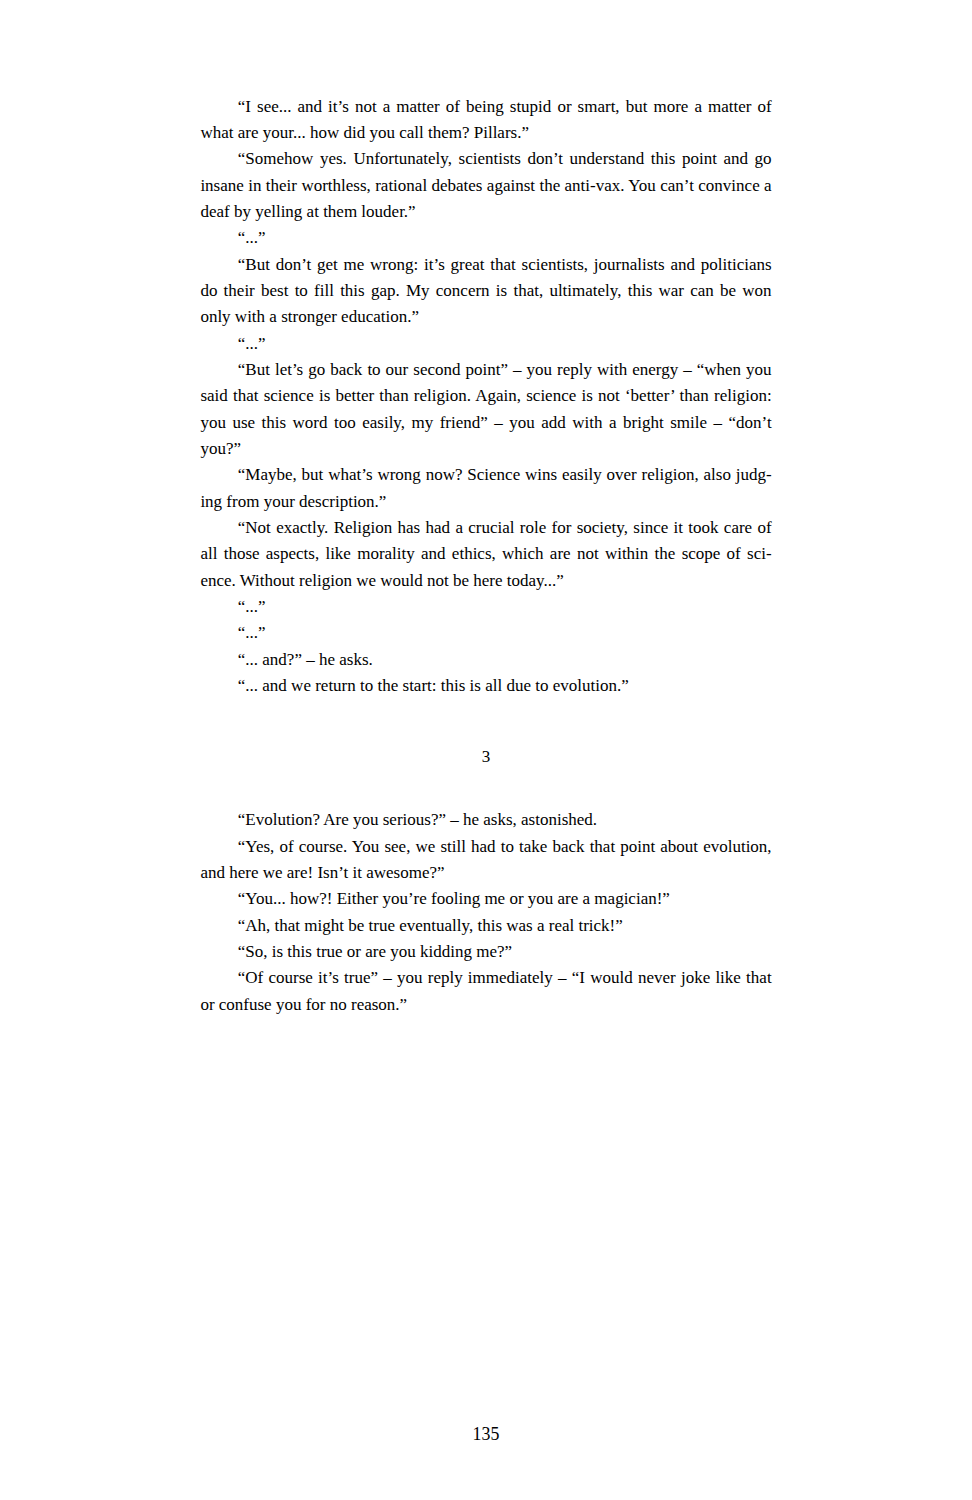“I see... and it’s not a matter of being stupid or smart, but more a matter of what are your... how did you call them? Pillars.”
“Somehow yes. Unfortunately, scientists don’t understand this point and go insane in their worthless, rational debates against the anti-vax. You can’t convince a deaf by yelling at them louder.”
“...”
“But don’t get me wrong: it’s great that scientists, journalists and politicians do their best to fill this gap. My concern is that, ultimately, this war can be won only with a stronger education.”
“...”
“But let’s go back to our second point” – you reply with energy – “when you said that science is better than religion. Again, science is not ‘better’ than religion: you use this word too easily, my friend” – you add with a bright smile – “don’t you?”
“Maybe, but what’s wrong now? Science wins easily over religion, also judging from your description.”
“Not exactly. Religion has had a crucial role for society, since it took care of all those aspects, like morality and ethics, which are not within the scope of science. Without religion we would not be here today...”
“...”
“...”
“... and?” – he asks.
“... and we return to the start: this is all due to evolution.”
3
“Evolution? Are you serious?” – he asks, astonished.
“Yes, of course. You see, we still had to take back that point about evolution, and here we are! Isn’t it awesome?”
“You... how?! Either you’re fooling me or you are a magician!”
“Ah, that might be true eventually, this was a real trick!”
“So, is this true or are you kidding me?”
“Of course it’s true” – you reply immediately – “I would never joke like that or confuse you for no reason.”
135